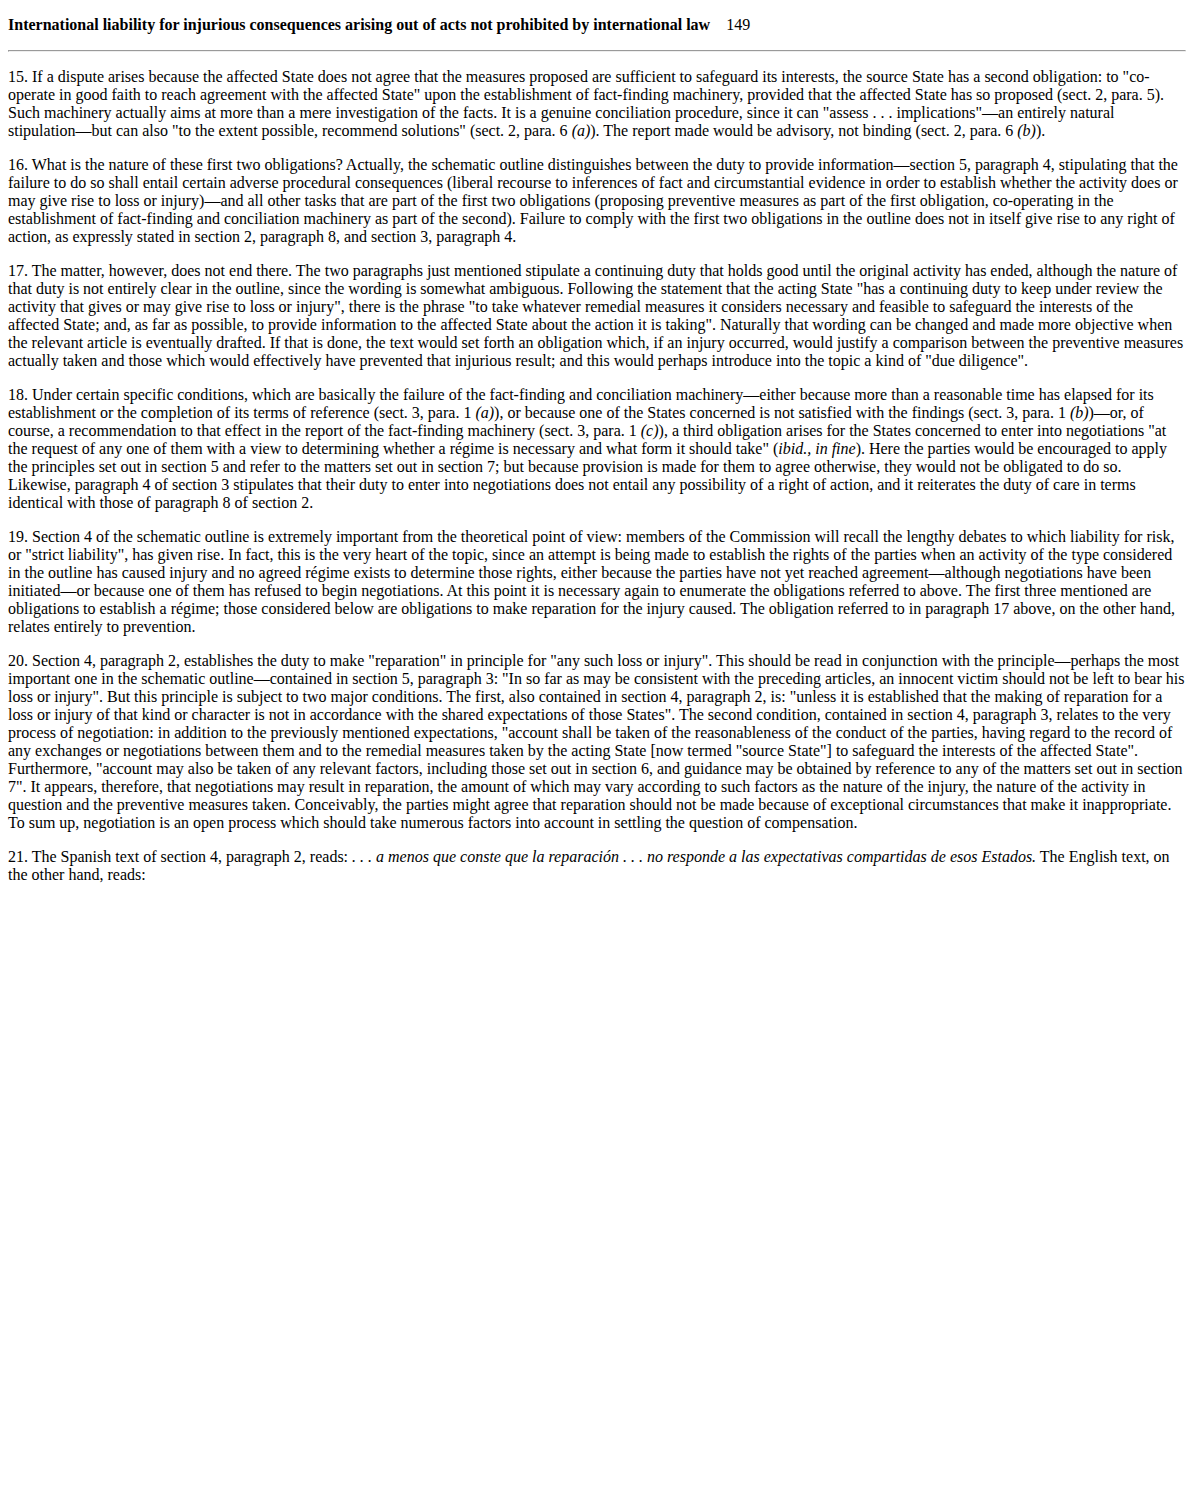International liability for injurious consequences arising out of acts not prohibited by international law 149
15. If a dispute arises because the affected State does not agree that the measures proposed are sufficient to safeguard its interests, the source State has a second obligation: to "co-operate in good faith to reach agreement with the affected State" upon the establishment of fact-finding machinery, provided that the affected State has so proposed (sect. 2, para. 5). Such machinery actually aims at more than a mere investigation of the facts. It is a genuine conciliation procedure, since it can "assess . . . implications"—an entirely natural stipulation—but can also "to the extent possible, recommend solutions" (sect. 2, para. 6 (a)). The report made would be advisory, not binding (sect. 2, para. 6 (b)).
16. What is the nature of these first two obligations? Actually, the schematic outline distinguishes between the duty to provide information—section 5, paragraph 4, stipulating that the failure to do so shall entail certain adverse procedural consequences (liberal recourse to inferences of fact and circumstantial evidence in order to establish whether the activity does or may give rise to loss or injury)—and all other tasks that are part of the first two obligations (proposing preventive measures as part of the first obligation, co-operating in the establishment of fact-finding and conciliation machinery as part of the second). Failure to comply with the first two obligations in the outline does not in itself give rise to any right of action, as expressly stated in section 2, paragraph 8, and section 3, paragraph 4.
17. The matter, however, does not end there. The two paragraphs just mentioned stipulate a continuing duty that holds good until the original activity has ended, although the nature of that duty is not entirely clear in the outline, since the wording is somewhat ambiguous. Following the statement that the acting State "has a continuing duty to keep under review the activity that gives or may give rise to loss or injury", there is the phrase "to take whatever remedial measures it considers necessary and feasible to safeguard the interests of the affected State; and, as far as possible, to provide information to the affected State about the action it is taking". Naturally that wording can be changed and made more objective when the relevant article is eventually drafted. If that is done, the text would set forth an obligation which, if an injury occurred, would justify a comparison between the preventive measures actually taken and those which would effectively have prevented that injurious result; and this would perhaps introduce into the topic a kind of "due diligence".
18. Under certain specific conditions, which are basically the failure of the fact-finding and conciliation machinery—either because more than a reasonable time has elapsed for its establishment or the completion of its terms of reference (sect. 3, para. 1 (a)), or because one of the States concerned is not satisfied with the findings (sect. 3, para. 1 (b))—or, of course, a recommendation to that effect in the report of the fact-finding machinery (sect. 3, para. 1 (c)), a third obligation arises for the States concerned to enter into negotiations "at the request of any one of them with a view to determining whether a régime is necessary and what form it should take" (ibid., in fine). Here the parties would be encouraged to apply the principles set out in section 5 and refer to the matters set out in section 7; but because provision is made for them to agree otherwise, they would not be obligated to do so. Likewise, paragraph 4 of section 3 stipulates that their duty to enter into negotiations does not entail any possibility of a right of action, and it reiterates the duty of care in terms identical with those of paragraph 8 of section 2.
19. Section 4 of the schematic outline is extremely important from the theoretical point of view: members of the Commission will recall the lengthy debates to which liability for risk, or "strict liability", has given rise. In fact, this is the very heart of the topic, since an attempt is being made to establish the rights of the parties when an activity of the type considered in the outline has caused injury and no agreed régime exists to determine those rights, either because the parties have not yet reached agreement—although negotiations have been initiated—or because one of them has refused to begin negotiations. At this point it is necessary again to enumerate the obligations referred to above. The first three mentioned are obligations to establish a régime; those considered below are obligations to make reparation for the injury caused. The obligation referred to in paragraph 17 above, on the other hand, relates entirely to prevention.
20. Section 4, paragraph 2, establishes the duty to make "reparation" in principle for "any such loss or injury". This should be read in conjunction with the principle—perhaps the most important one in the schematic outline—contained in section 5, paragraph 3: "In so far as may be consistent with the preceding articles, an innocent victim should not be left to bear his loss or injury". But this principle is subject to two major conditions. The first, also contained in section 4, paragraph 2, is: "unless it is established that the making of reparation for a loss or injury of that kind or character is not in accordance with the shared expectations of those States". The second condition, contained in section 4, paragraph 3, relates to the very process of negotiation: in addition to the previously mentioned expectations, "account shall be taken of the reasonableness of the conduct of the parties, having regard to the record of any exchanges or negotiations between them and to the remedial measures taken by the acting State [now termed "source State"] to safeguard the interests of the affected State". Furthermore, "account may also be taken of any relevant factors, including those set out in section 6, and guidance may be obtained by reference to any of the matters set out in section 7". It appears, therefore, that negotiations may result in reparation, the amount of which may vary according to such factors as the nature of the injury, the nature of the activity in question and the preventive measures taken. Conceivably, the parties might agree that reparation should not be made because of exceptional circumstances that make it inappropriate. To sum up, negotiation is an open process which should take numerous factors into account in settling the question of compensation.
21. The Spanish text of section 4, paragraph 2, reads: . . . a menos que conste que la reparación . . . no responde a las expectativas compartidas de esos Estados. The English text, on the other hand, reads: